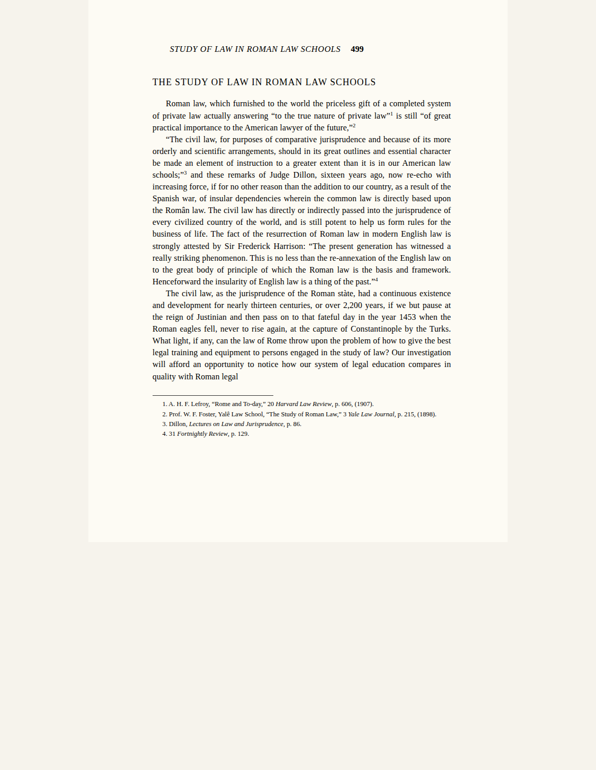STUDY OF LAW IN ROMAN LAW SCHOOLS 499
THE STUDY OF LAW IN ROMAN LAW SCHOOLS
Roman law, which furnished to the world the priceless gift of a completed system of private law actually answering “to the true nature of private law”1 is still “of great practical importance to the American lawyer of the future,”2
“The civil law, for purposes of comparative jurisprudence and because of its more orderly and scientific arrangements, should in its great outlines and essential character be made an element of instruction to a greater extent than it is in our American law schools;”3 and these remarks of Judge Dillon, sixteen years ago, now re-echo with increasing force, if for no other reason than the addition to our country, as a result of the Spanish war, of insular dependencies wherein the common law is directly based upon the Român law. The civil law has directly or indirectly passed into the jurisprudence of every civilized country of the world, and is still potent to help us form rules for the business of life. The fact of the resurrection of Roman law in modern English law is strongly attested by Sir Frederick Harrison: “The present generation has witnessed a really striking phenomenon. This is no less than the re-annexation of the English law on to the great body of principle of which the Roman law is the basis and framework. Henceforward the insularity of English law is a thing of the past.”4
The civil law, as the jurisprudence of the Roman stàte, had a continuous existence and development for nearly thirteen centuries, or over 2,200 years, if we but pause at the reign of Justinian and then pass on to that fateful day in the year 1453 when the Roman eagles fell, never to rise again, at the capture of Constantinople by the Turks. What light, if any, can the law of Rome throw upon the problem of how to give the best legal training and equipment to persons engaged in the study of law? Our investigation will afford an opportunity to notice how our system of legal education compares in quality with Roman legal
1. A. H. F. Lefroy, “Rome and To-day,” 20 Harvard Law Review, p. 606, (1907).
2. Prof. W. F. Foster, Yalê Law School, “The Study of Roman Law,” 3 Yale Law Journal, p. 215, (1898).
3. Dillon, Lectures on Law and Jurisprudence, p. 86.
4. 31 Fortnightly Review, p. 129.